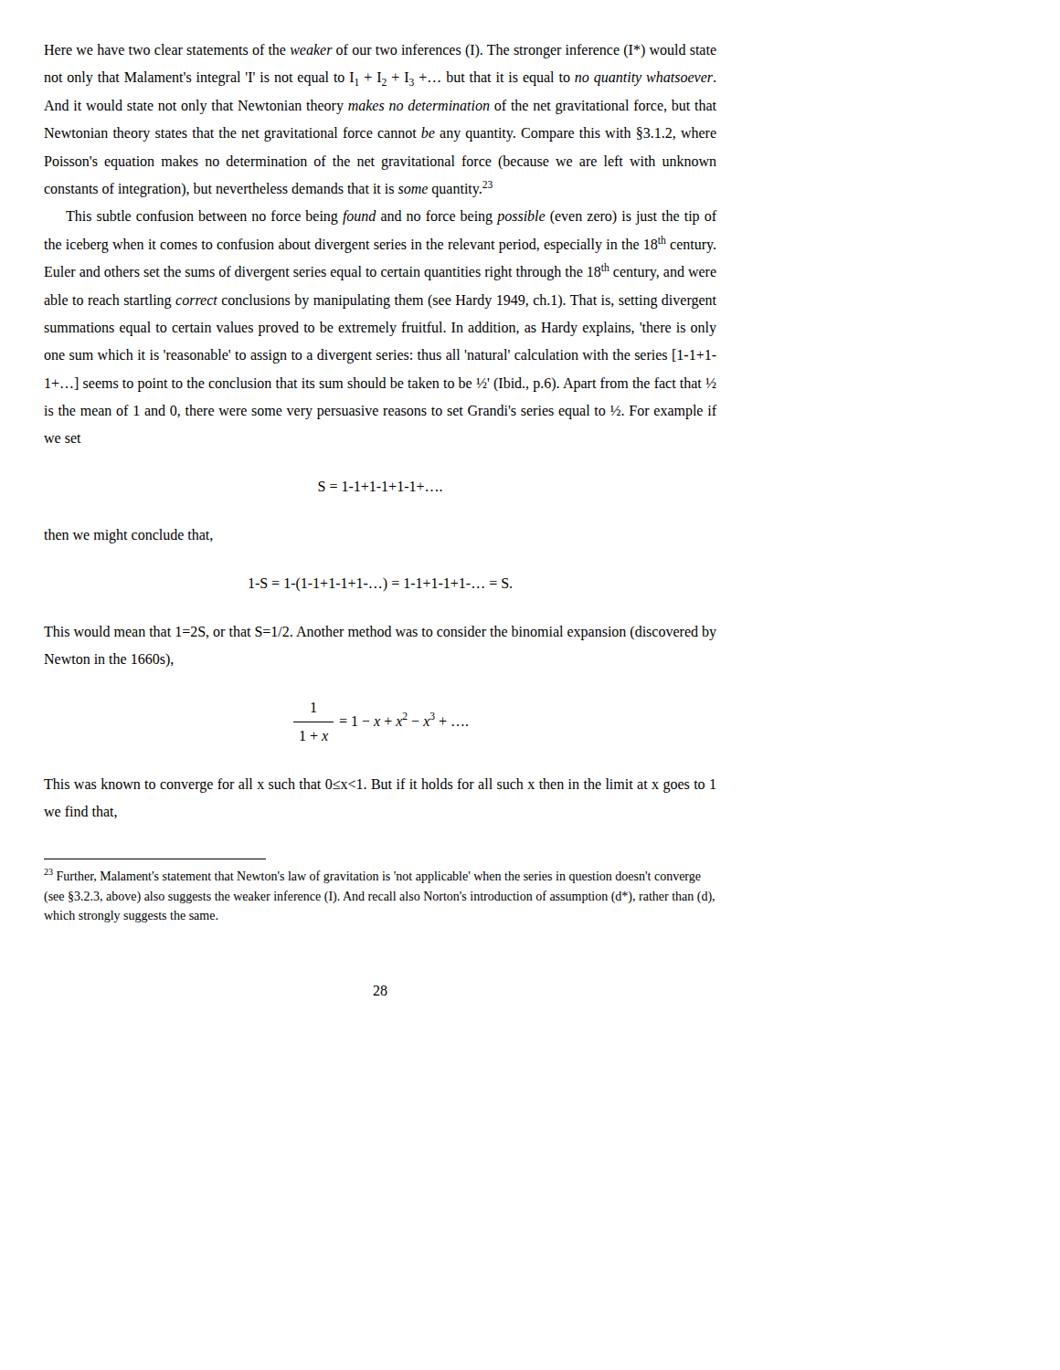Here we have two clear statements of the weaker of our two inferences (I). The stronger inference (I*) would state not only that Malament's integral 'I' is not equal to I1 + I2 + I3 +… but that it is equal to no quantity whatsoever. And it would state not only that Newtonian theory makes no determination of the net gravitational force, but that Newtonian theory states that the net gravitational force cannot be any quantity. Compare this with §3.1.2, where Poisson's equation makes no determination of the net gravitational force (because we are left with unknown constants of integration), but nevertheless demands that it is some quantity.23
This subtle confusion between no force being found and no force being possible (even zero) is just the tip of the iceberg when it comes to confusion about divergent series in the relevant period, especially in the 18th century. Euler and others set the sums of divergent series equal to certain quantities right through the 18th century, and were able to reach startling correct conclusions by manipulating them (see Hardy 1949, ch.1). That is, setting divergent summations equal to certain values proved to be extremely fruitful. In addition, as Hardy explains, 'there is only one sum which it is 'reasonable' to assign to a divergent series: thus all 'natural' calculation with the series [1-1+1-1+…] seems to point to the conclusion that its sum should be taken to be ½' (Ibid., p.6). Apart from the fact that ½ is the mean of 1 and 0, there were some very persuasive reasons to set Grandi's series equal to ½. For example if we set
S = 1-1+1-1+1-1+….
then we might conclude that,
1-S = 1-(1-1+1-1+1-…) = 1-1+1-1+1-… = S.
This would mean that 1=2S, or that S=1/2. Another method was to consider the binomial expansion (discovered by Newton in the 1660s),
11 + x = 1 − x + x2 − x3 + ….
This was known to converge for all x such that 0≤x<1. But if it holds for all such x then in the limit at x goes to 1 we find that,
23 Further, Malament's statement that Newton's law of gravitation is 'not applicable' when the series in question doesn't converge (see §3.2.3, above) also suggests the weaker inference (I). And recall also Norton's introduction of assumption (d*), rather than (d), which strongly suggests the same.
28